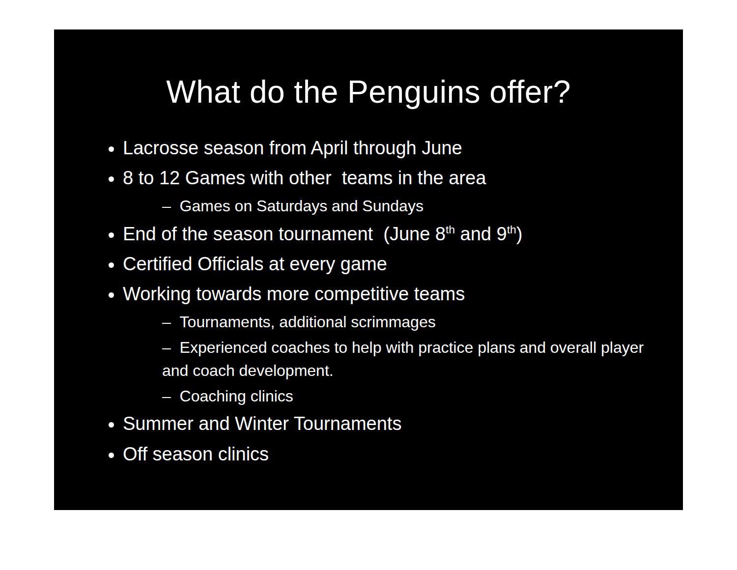What do the Penguins offer?
Lacrosse season from April through June
8 to 12 Games with other teams in the area
Games on Saturdays and Sundays
End of the season tournament (June 8th and 9th)
Certified Officials at every game
Working towards more competitive teams
Tournaments, additional scrimmages
Experienced coaches to help with practice plans and overall player and coach development.
Coaching clinics
Summer and Winter Tournaments
Off season clinics